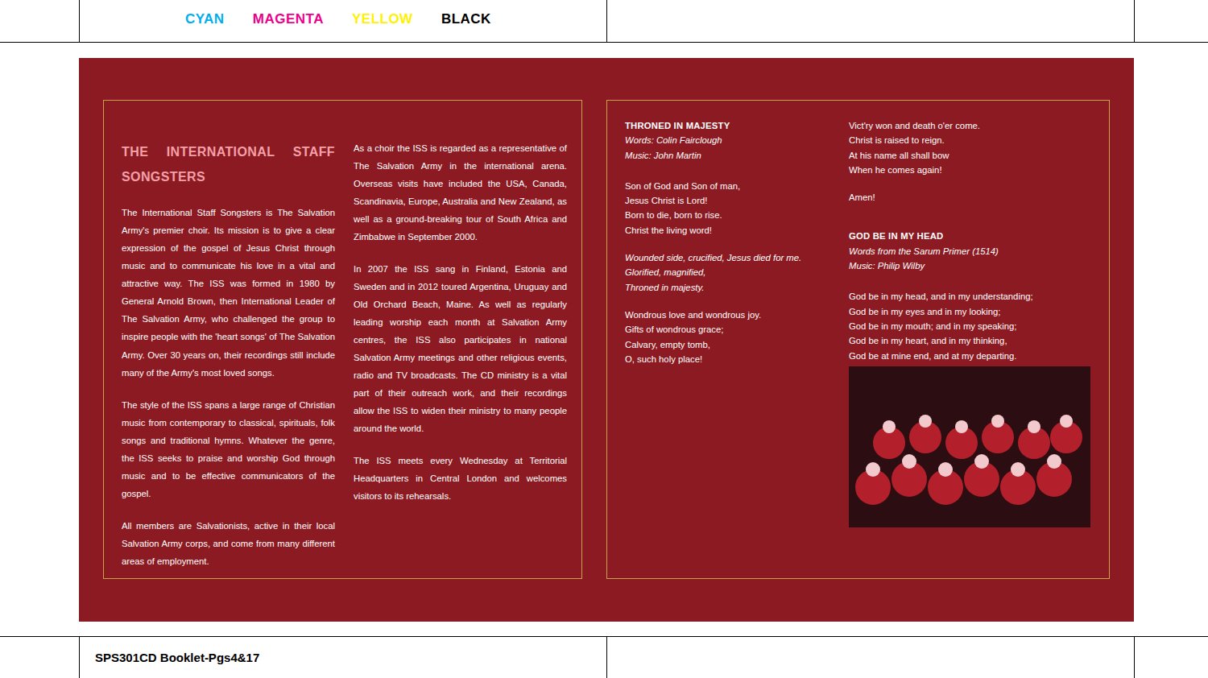CYAN MAGENTA YELLOW BLACK
The International Staff Songsters
The International Staff Songsters is The Salvation Army's premier choir. Its mission is to give a clear expression of the gospel of Jesus Christ through music and to communicate his love in a vital and attractive way. The ISS was formed in 1980 by General Arnold Brown, then International Leader of The Salvation Army, who challenged the group to inspire people with the 'heart songs' of The Salvation Army. Over 30 years on, their recordings still include many of the Army's most loved songs.
The style of the ISS spans a large range of Christian music from contemporary to classical, spirituals, folk songs and traditional hymns. Whatever the genre, the ISS seeks to praise and worship God through music and to be effective communicators of the gospel.
All members are Salvationists, active in their local Salvation Army corps, and come from many different areas of employment.
As a choir the ISS is regarded as a representative of The Salvation Army in the international arena. Overseas visits have included the USA, Canada, Scandinavia, Europe, Australia and New Zealand, as well as a ground-breaking tour of South Africa and Zimbabwe in September 2000.
In 2007 the ISS sang in Finland, Estonia and Sweden and in 2012 toured Argentina, Uruguay and Old Orchard Beach, Maine. As well as regularly leading worship each month at Salvation Army centres, the ISS also participates in national Salvation Army meetings and other religious events, radio and TV broadcasts. The CD ministry is a vital part of their outreach work, and their recordings allow the ISS to widen their ministry to many people around the world.
The ISS meets every Wednesday at Territorial Headquarters in Central London and welcomes visitors to its rehearsals.
THRONED IN MAJESTY
Words: Colin Fairclough
Music: John Martin
Son of God and Son of man,
Jesus Christ is Lord!
Born to die, born to rise.
Christ the living word!
Wounded side, crucified, Jesus died for me.
Glorified, magnified,
Throned in majesty.
Wondrous love and wondrous joy.
Gifts of wondrous grace;
Calvary, empty tomb,
O, such holy place!
Vict'ry won and death o'er come.
Christ is raised to reign.
At his name all shall bow
When he comes again!
Amen!
GOD BE IN MY HEAD
Words from the Sarum Primer (1514)
Music: Philip Wilby
God be in my head, and in my understanding;
God be in my eyes and in my looking;
God be in my mouth; and in my speaking;
God be in my heart, and in my thinking,
God be at mine end, and at my departing.
SPS301CD Booklet-Pgs4&17